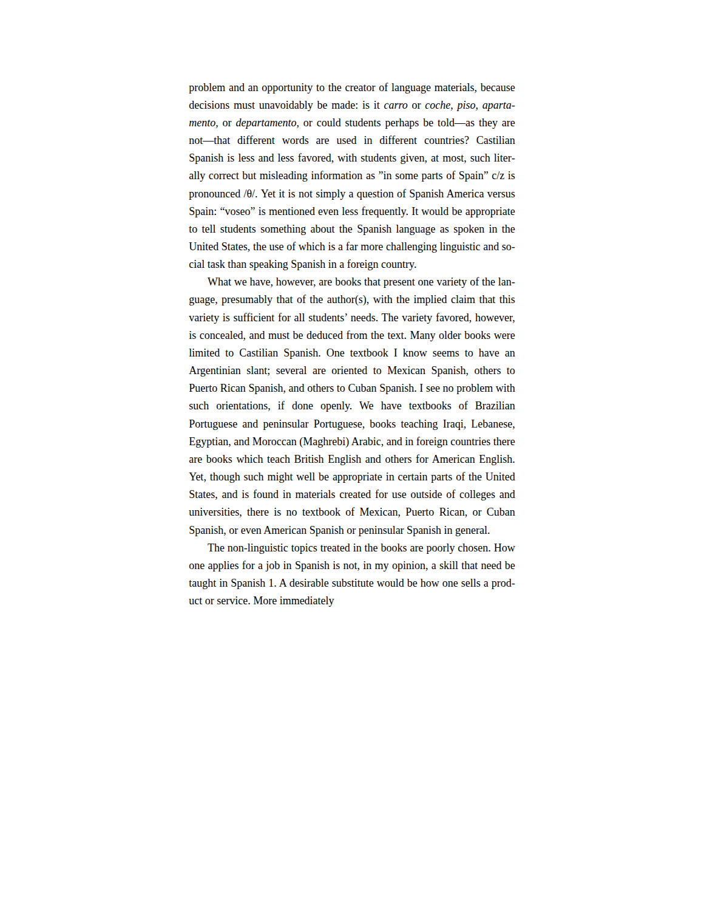problem and an opportunity to the creator of language materials, because decisions must unavoidably be made: is it carro or coche, piso, apartamento, or departamento, or could students perhaps be told—as they are not—that different words are used in different countries? Castilian Spanish is less and less favored, with students given, at most, such literally correct but misleading information as ”in some parts of Spain” c/z is pronounced /θ/. Yet it is not simply a question of Spanish America versus Spain: “voseo” is mentioned even less frequently. It would be appropriate to tell students something about the Spanish language as spoken in the United States, the use of which is a far more challenging linguistic and social task than speaking Spanish in a foreign country.
What we have, however, are books that present one variety of the language, presumably that of the author(s), with the implied claim that this variety is sufficient for all students’ needs. The variety favored, however, is concealed, and must be deduced from the text. Many older books were limited to Castilian Spanish. One textbook I know seems to have an Argentinian slant; several are oriented to Mexican Spanish, others to Puerto Rican Spanish, and others to Cuban Spanish. I see no problem with such orientations, if done openly. We have textbooks of Brazilian Portuguese and peninsular Portuguese, books teaching Iraqi, Lebanese, Egyptian, and Moroccan (Maghrebi) Arabic, and in foreign countries there are books which teach British English and others for American English. Yet, though such might well be appropriate in certain parts of the United States, and is found in materials created for use outside of colleges and universities, there is no textbook of Mexican, Puerto Rican, or Cuban Spanish, or even American Spanish or peninsular Spanish in general.
The non-linguistic topics treated in the books are poorly chosen. How one applies for a job in Spanish is not, in my opinion, a skill that need be taught in Spanish 1. A desirable substitute would be how one sells a product or service. More immediately